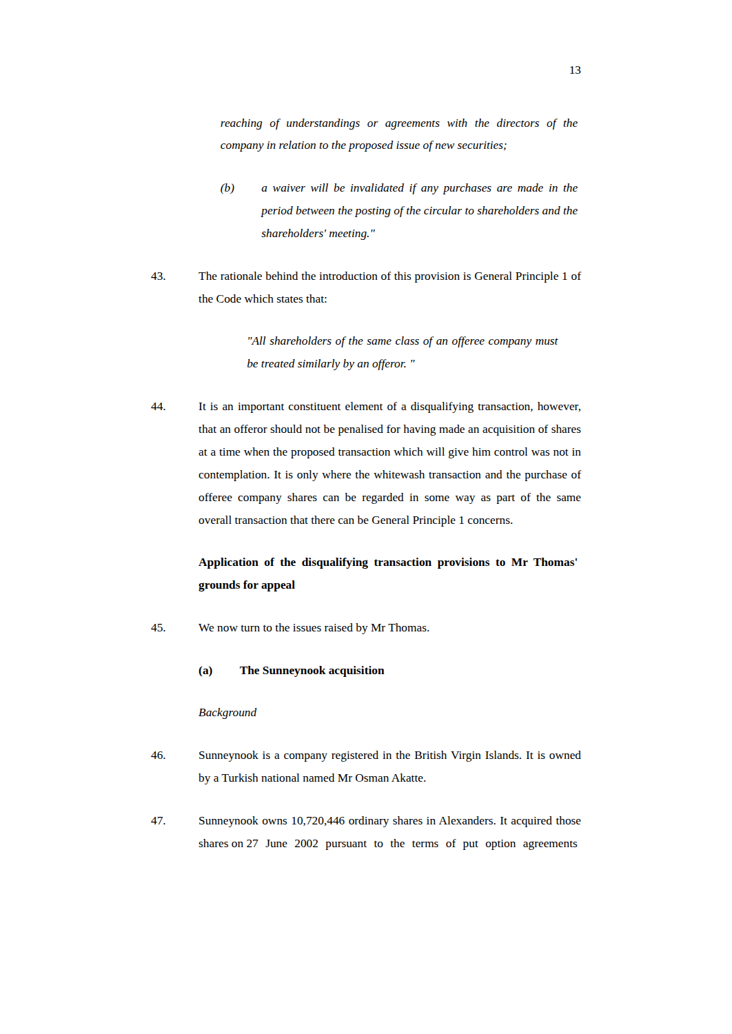13
reaching of understandings or agreements with the directors of the company in relation to the proposed issue of new securities;
(b)
a waiver will be invalidated if any purchases are made in the period between the posting of the circular to shareholders and the shareholders' meeting."
43.
The rationale behind the introduction of this provision is General Principle 1 of the Code which states that:
"All shareholders of the same class of an offeree company must be treated similarly by an offeror. "
44.
It is an important constituent element of a disqualifying transaction, however, that an offeror should not be penalised for having made an acquisition of shares at a time when the proposed transaction which will give him control was not in contemplation. It is only where the whitewash transaction and the purchase of offeree company shares can be regarded in some way as part of the same overall transaction that there can be General Principle 1 concerns.
Application of the disqualifying transaction provisions to Mr Thomas' grounds for appeal
45.
We now turn to the issues raised by Mr Thomas.
(a)
The Sunneynook acquisition
Background
46.
Sunneynook is a company registered in the British Virgin Islands. It is owned by a Turkish national named Mr Osman Akatte.
47.
Sunneynook owns 10,720,446 ordinary shares in Alexanders. It acquired those shares on 27 June 2002 pursuant to the terms of put option agreements